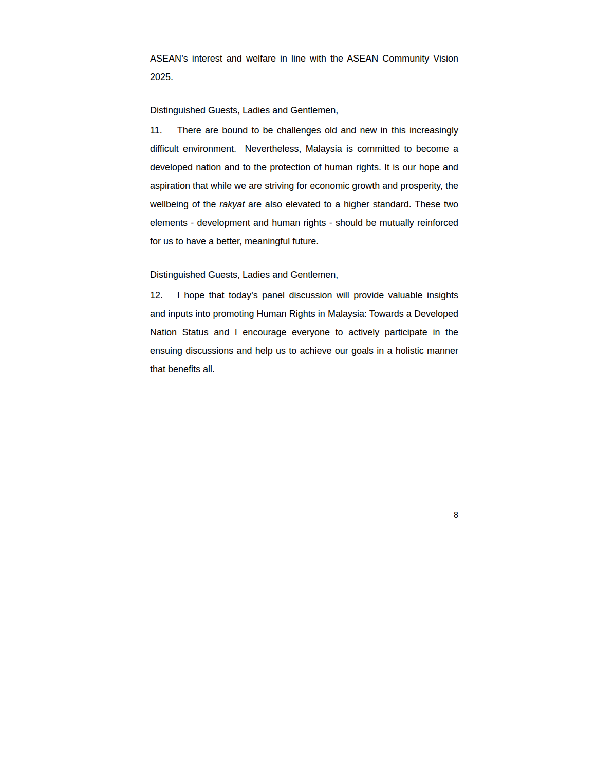ASEAN’s interest and welfare in line with the ASEAN Community Vision 2025.
Distinguished Guests, Ladies and Gentlemen,
11. There are bound to be challenges old and new in this increasingly difficult environment. Nevertheless, Malaysia is committed to become a developed nation and to the protection of human rights. It is our hope and aspiration that while we are striving for economic growth and prosperity, the wellbeing of the rakyat are also elevated to a higher standard. These two elements - development and human rights - should be mutually reinforced for us to have a better, meaningful future.
Distinguished Guests, Ladies and Gentlemen,
12. I hope that today’s panel discussion will provide valuable insights and inputs into promoting Human Rights in Malaysia: Towards a Developed Nation Status and I encourage everyone to actively participate in the ensuing discussions and help us to achieve our goals in a holistic manner that benefits all.
8